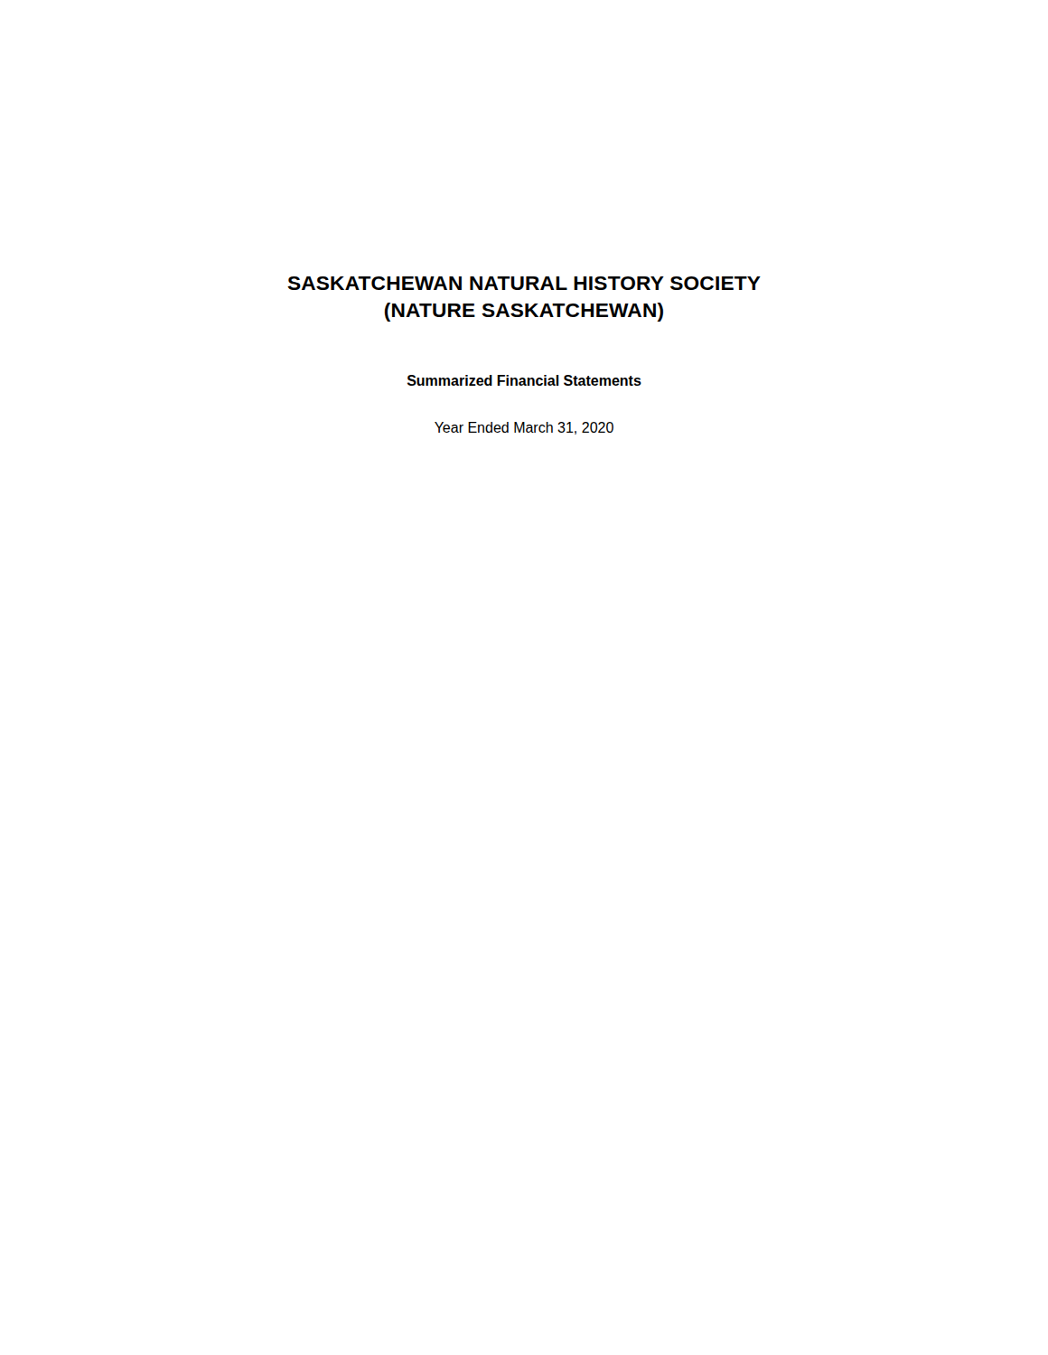SASKATCHEWAN NATURAL HISTORY SOCIETY (NATURE SASKATCHEWAN)
Summarized Financial Statements
Year Ended March 31, 2020